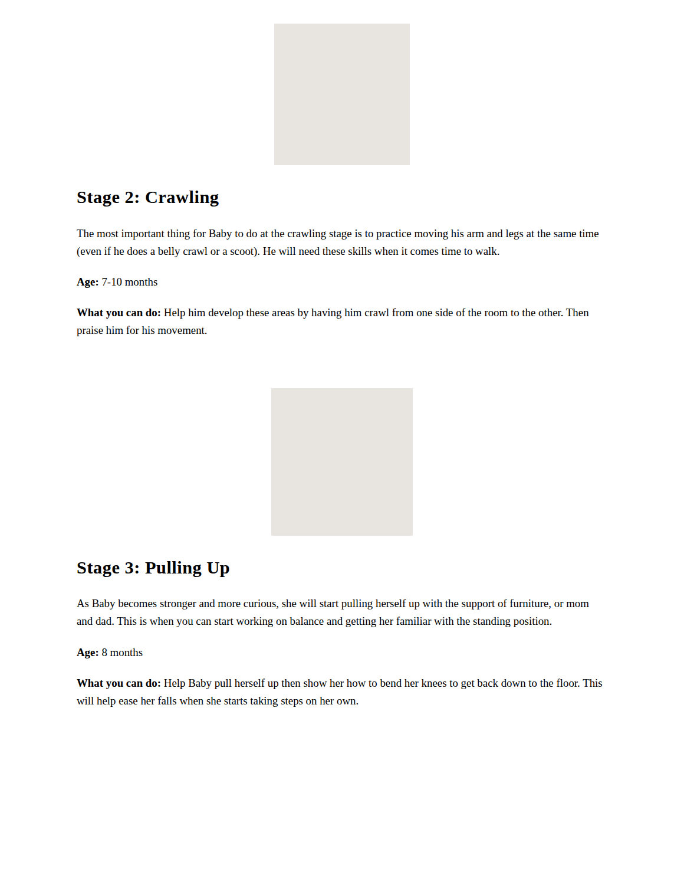Stage 2: Crawling
The most important thing for Baby to do at the crawling stage is to practice moving his arm and legs at the same time (even if he does a belly crawl or a scoot). He will need these skills when it comes time to walk.
Age: 7-10 months
What you can do: Help him develop these areas by having him crawl from one side of the room to the other. Then praise him for his movement.
Stage 3: Pulling Up
As Baby becomes stronger and more curious, she will start pulling herself up with the support of furniture, or mom and dad. This is when you can start working on balance and getting her familiar with the standing position.
Age: 8 months
What you can do: Help Baby pull herself up then show her how to bend her knees to get back down to the floor. This will help ease her falls when she starts taking steps on her own.